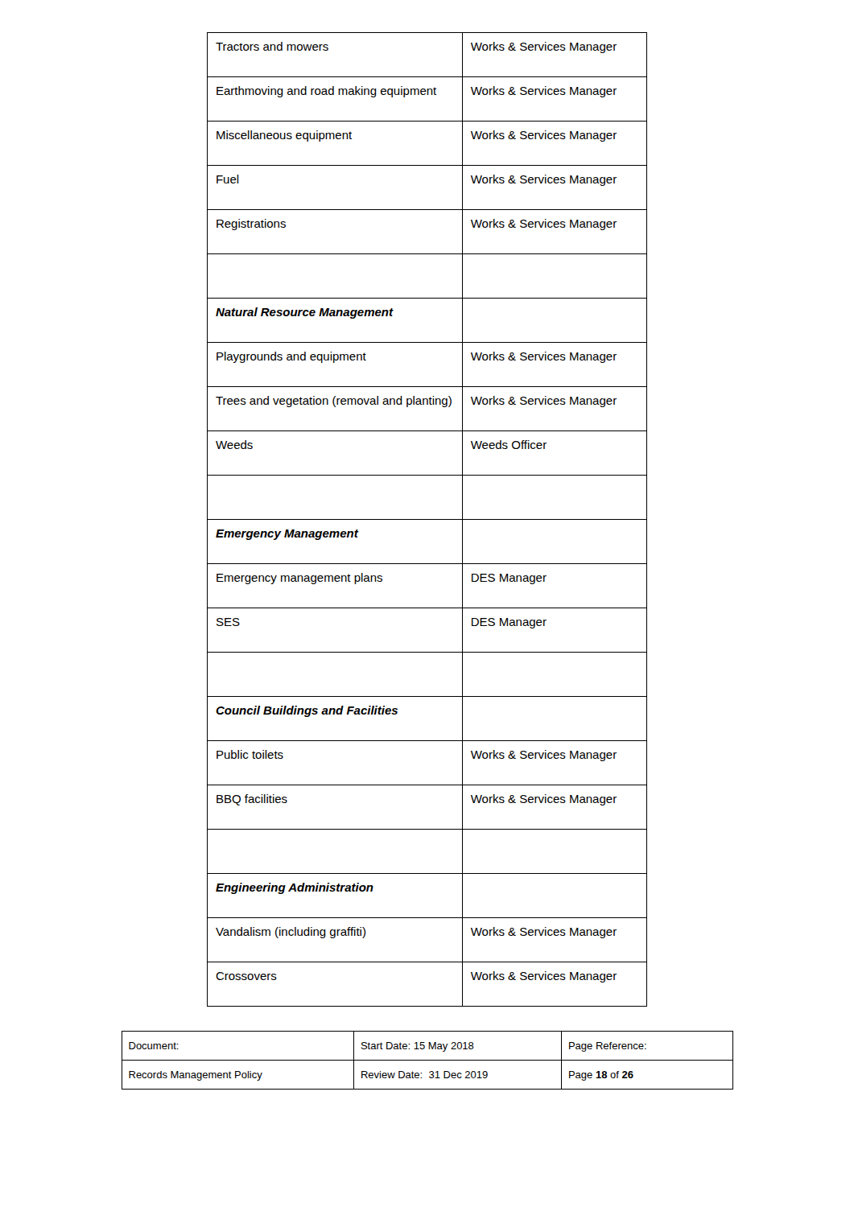| Tractors and mowers | Works & Services Manager |
| Earthmoving and road making equipment | Works & Services Manager |
| Miscellaneous equipment | Works & Services Manager |
| Fuel | Works & Services Manager |
| Registrations | Works & Services Manager |
| Natural Resource Management | |
| Playgrounds and equipment | Works & Services Manager |
| Trees and vegetation (removal and planting) | Works & Services Manager |
| Weeds | Weeds Officer |
| Emergency Management | |
| Emergency management plans | DES Manager |
| SES | DES Manager |
| Council Buildings and Facilities | |
| Public toilets | Works & Services Manager |
| BBQ facilities | Works & Services Manager |
| Engineering Administration | |
| Vandalism (including graffiti) | Works & Services Manager |
| Crossovers | Works & Services Manager |
| Document: | Start Date: 15 May 2018 | Page Reference: |
| Records Management Policy | Review Date: 31 Dec 2019 | Page 18 of 26 |